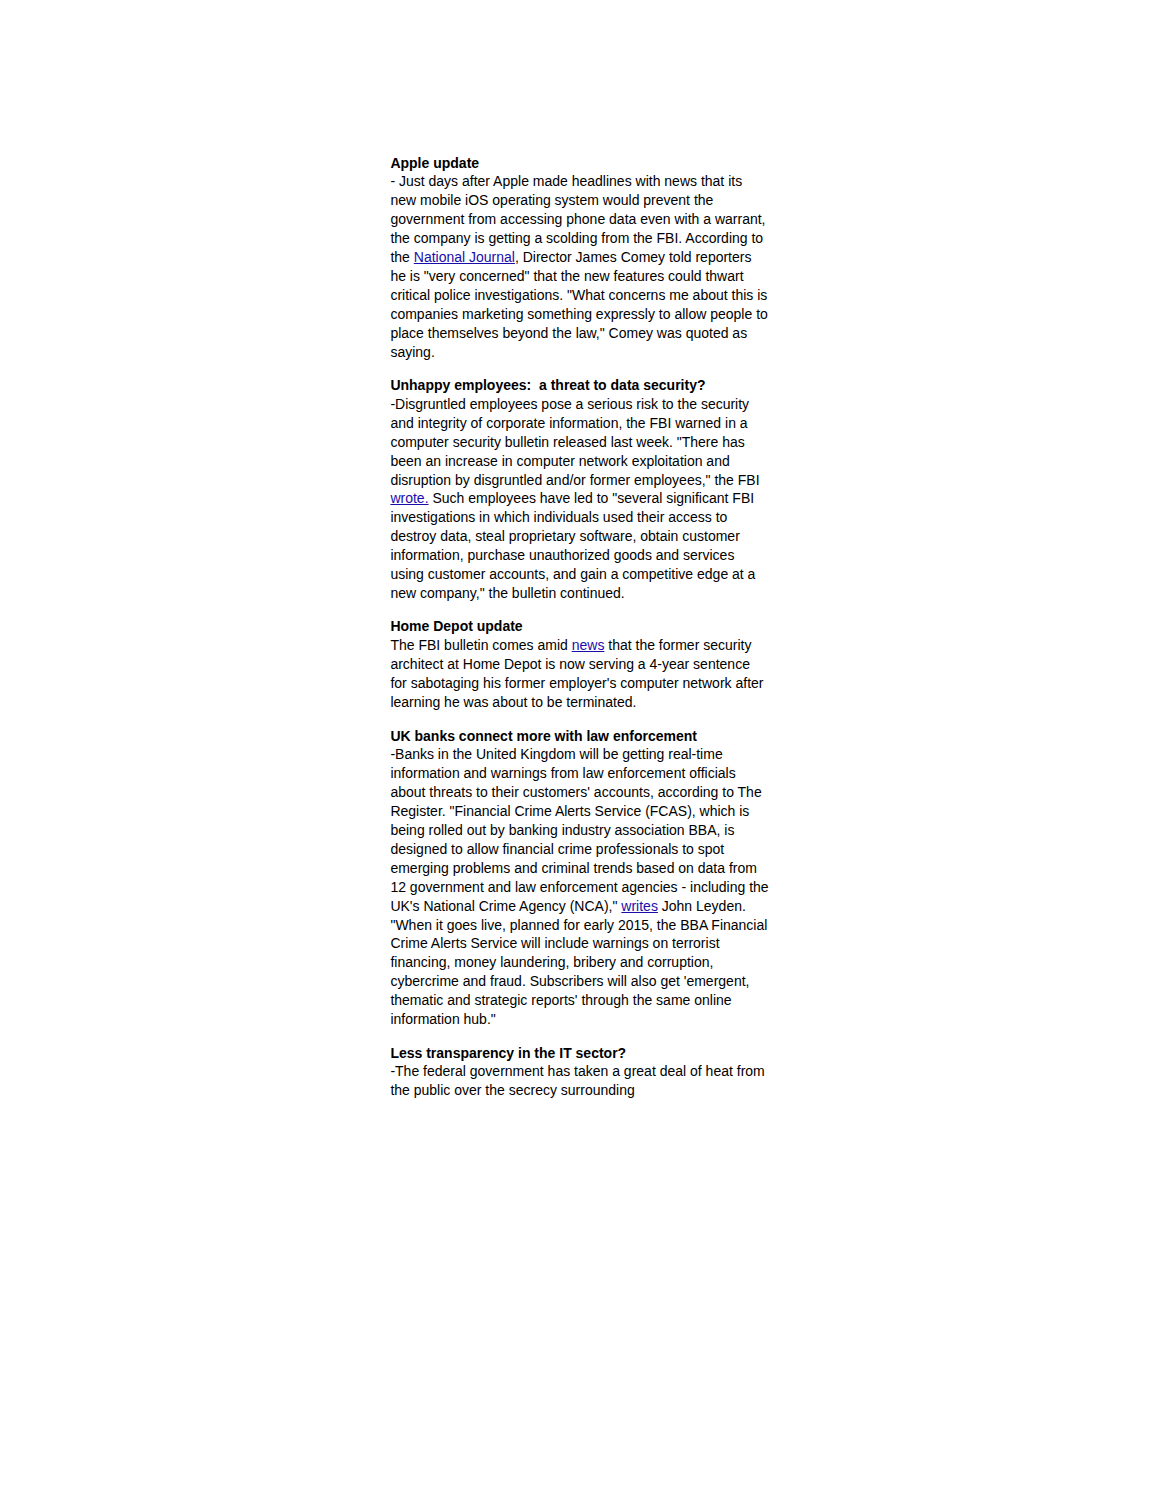Apple update
- Just days after Apple made headlines with news that its new mobile iOS operating system would prevent the government from accessing phone data even with a warrant, the company is getting a scolding from the FBI. According to the National Journal, Director James Comey told reporters he is "very concerned" that the new features could thwart critical police investigations. "What concerns me about this is companies marketing something expressly to allow people to place themselves beyond the law," Comey was quoted as saying.
Unhappy employees: a threat to data security?
-Disgruntled employees pose a serious risk to the security and integrity of corporate information, the FBI warned in a computer security bulletin released last week. "There has been an increase in computer network exploitation and disruption by disgruntled and/or former employees," the FBI wrote. Such employees have led to "several significant FBI investigations in which individuals used their access to destroy data, steal proprietary software, obtain customer information, purchase unauthorized goods and services using customer accounts, and gain a competitive edge at a new company," the bulletin continued.
Home Depot update
The FBI bulletin comes amid news that the former security architect at Home Depot is now serving a 4-year sentence for sabotaging his former employer's computer network after learning he was about to be terminated.
UK banks connect more with law enforcement
-Banks in the United Kingdom will be getting real-time information and warnings from law enforcement officials about threats to their customers' accounts, according to The Register. "Financial Crime Alerts Service (FCAS), which is being rolled out by banking industry association BBA, is designed to allow financial crime professionals to spot emerging problems and criminal trends based on data from 12 government and law enforcement agencies - including the UK's National Crime Agency (NCA)," writes John Leyden. "When it goes live, planned for early 2015, the BBA Financial Crime Alerts Service will include warnings on terrorist financing, money laundering, bribery and corruption, cybercrime and fraud. Subscribers will also get 'emergent, thematic and strategic reports' through the same online information hub."
Less transparency in the IT sector?
-The federal government has taken a great deal of heat from the public over the secrecy surrounding